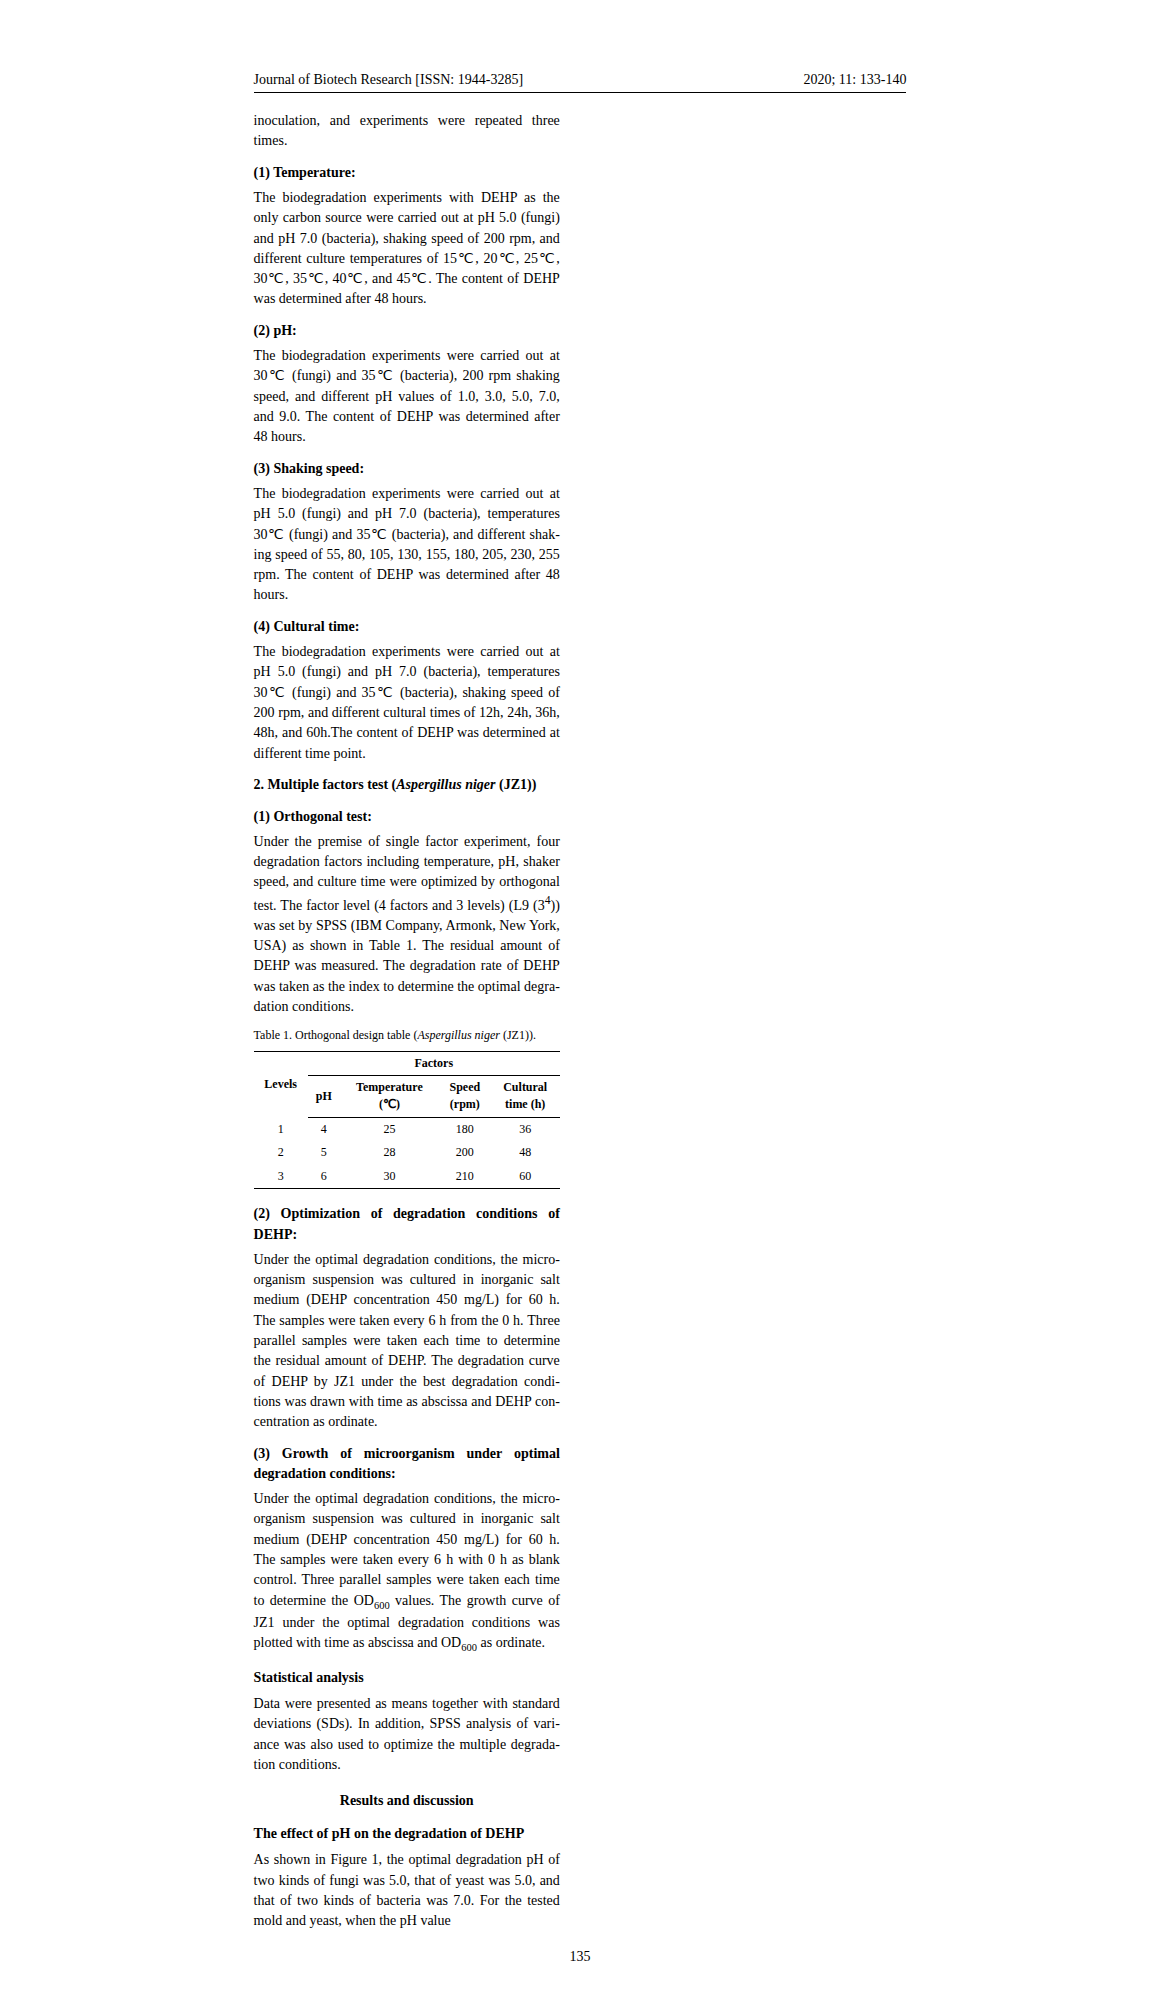Journal of Biotech Research [ISSN: 1944-3285] 2020; 11: 133-140
inoculation, and experiments were repeated three times.
(1) Temperature:
The biodegradation experiments with DEHP as the only carbon source were carried out at pH 5.0 (fungi) and pH 7.0 (bacteria), shaking speed of 200 rpm, and different culture temperatures of 15℃, 20℃, 25℃, 30℃, 35℃, 40℃, and 45℃. The content of DEHP was determined after 48 hours.
(2) pH:
The biodegradation experiments were carried out at 30℃ (fungi) and 35℃ (bacteria), 200 rpm shaking speed, and different pH values of 1.0, 3.0, 5.0, 7.0, and 9.0. The content of DEHP was determined after 48 hours.
(3) Shaking speed:
The biodegradation experiments were carried out at pH 5.0 (fungi) and pH 7.0 (bacteria), temperatures 30℃ (fungi) and 35℃ (bacteria), and different shaking speed of 55, 80, 105, 130, 155, 180, 205, 230, 255 rpm. The content of DEHP was determined after 48 hours.
(4) Cultural time:
The biodegradation experiments were carried out at pH 5.0 (fungi) and pH 7.0 (bacteria), temperatures 30℃ (fungi) and 35℃ (bacteria), shaking speed of 200 rpm, and different cultural times of 12h, 24h, 36h, 48h, and 60h.The content of DEHP was determined at different time point.
2. Multiple factors test (Aspergillus niger (JZ1))
(1) Orthogonal test:
Under the premise of single factor experiment, four degradation factors including temperature, pH, shaker speed, and culture time were optimized by orthogonal test. The factor level (4 factors and 3 levels) (L9 (34)) was set by SPSS (IBM Company, Armonk, New York, USA) as shown in Table 1. The residual amount of DEHP was measured. The degradation rate of DEHP was taken as the index to determine the optimal degradation conditions.
Table 1. Orthogonal design table (Aspergillus niger (JZ1)).
| Levels | Factors |
| --- | --- |
| pH | Temperature (℃) | Speed (rpm) | Cultural time (h) |
| 1 | 4 | 25 | 180 | 36 |
| 2 | 5 | 28 | 200 | 48 |
| 3 | 6 | 30 | 210 | 60 |
(2) Optimization of degradation conditions of DEHP:
Under the optimal degradation conditions, the microorganism suspension was cultured in inorganic salt medium (DEHP concentration 450 mg/L) for 60 h. The samples were taken every 6 h from the 0 h. Three parallel samples were taken each time to determine the residual amount of DEHP. The degradation curve of DEHP by JZ1 under the best degradation conditions was drawn with time as abscissa and DEHP concentration as ordinate.
(3) Growth of microorganism under optimal degradation conditions:
Under the optimal degradation conditions, the microorganism suspension was cultured in inorganic salt medium (DEHP concentration 450 mg/L) for 60 h. The samples were taken every 6 h with 0 h as blank control. Three parallel samples were taken each time to determine the OD600 values. The growth curve of JZ1 under the optimal degradation conditions was plotted with time as abscissa and OD600 as ordinate.
Statistical analysis
Data were presented as means together with standard deviations (SDs). In addition, SPSS analysis of variance was also used to optimize the multiple degradation conditions.
Results and discussion
The effect of pH on the degradation of DEHP
As shown in Figure 1, the optimal degradation pH of two kinds of fungi was 5.0, that of yeast was 5.0, and that of two kinds of bacteria was 7.0. For the tested mold and yeast, when the pH value
135